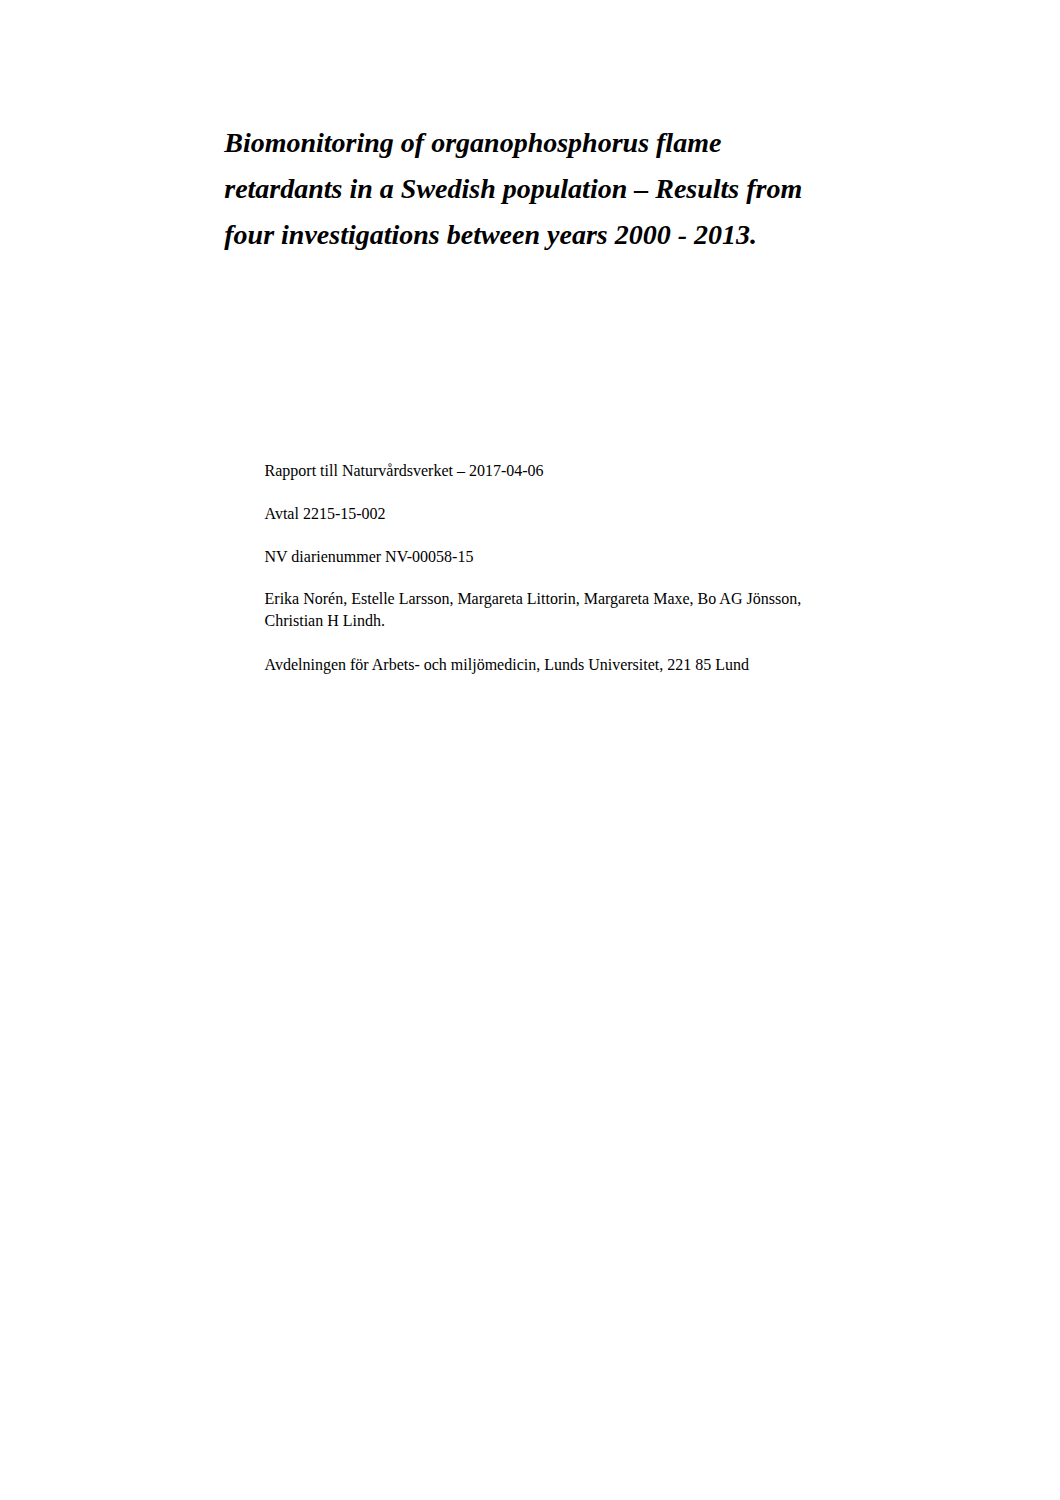Biomonitoring of organophosphorus flame retardants in a Swedish population – Results from four investigations between years 2000 - 2013.
Rapport till Naturvårdsverket – 2017-04-06
Avtal 2215-15-002
NV diarienummer NV-00058-15
Erika Norén, Estelle Larsson, Margareta Littorin, Margareta Maxe, Bo AG Jönsson, Christian H Lindh.
Avdelningen för Arbets- och miljömedicin, Lunds Universitet, 221 85 Lund